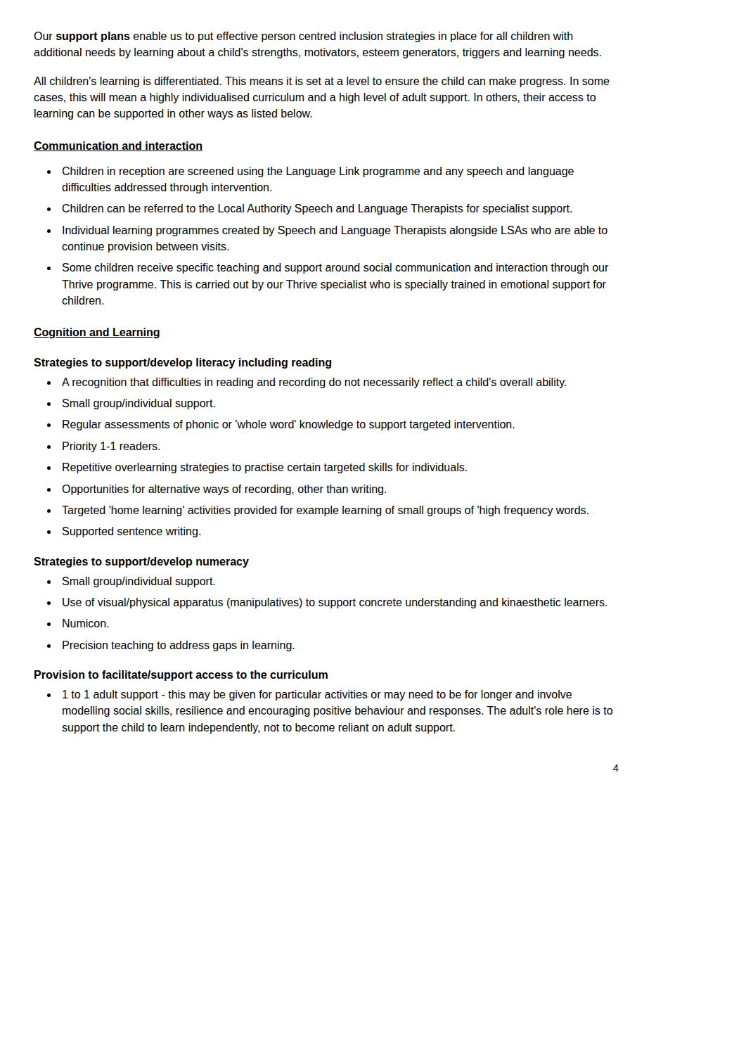Our support plans enable us to put effective person centred inclusion strategies in place for all children with additional needs by learning about a child's strengths, motivators, esteem generators, triggers and learning needs.
All children's learning is differentiated. This means it is set at a level to ensure the child can make progress. In some cases, this will mean a highly individualised curriculum and a high level of adult support. In others, their access to learning can be supported in other ways as listed below.
Communication and interaction
Children in reception are screened using the Language Link programme and any speech and language difficulties addressed through intervention.
Children can be referred to the Local Authority Speech and Language Therapists for specialist support.
Individual learning programmes created by Speech and Language Therapists alongside LSAs who are able to continue provision between visits.
Some children receive specific teaching and support around social communication and interaction through our Thrive programme. This is carried out by our Thrive specialist who is specially trained in emotional support for children.
Cognition and Learning
Strategies to support/develop literacy including reading
A recognition that difficulties in reading and recording do not necessarily reflect a child's overall ability.
Small group/individual support.
Regular assessments of phonic or 'whole word' knowledge to support targeted intervention.
Priority 1-1 readers.
Repetitive overlearning strategies to practise certain targeted skills for individuals.
Opportunities for alternative ways of recording, other than writing.
Targeted 'home learning' activities provided for example learning of small groups of 'high frequency words.
Supported sentence writing.
Strategies to support/develop numeracy
Small group/individual support.
Use of visual/physical apparatus (manipulatives) to support concrete understanding and kinaesthetic learners.
Numicon.
Precision teaching to address gaps in learning.
Provision to facilitate/support access to the curriculum
1 to 1 adult support - this may be given for particular activities or may need to be for longer and involve modelling social skills, resilience and encouraging positive behaviour and responses. The adult's role here is to support the child to learn independently, not to become reliant on adult support.
4